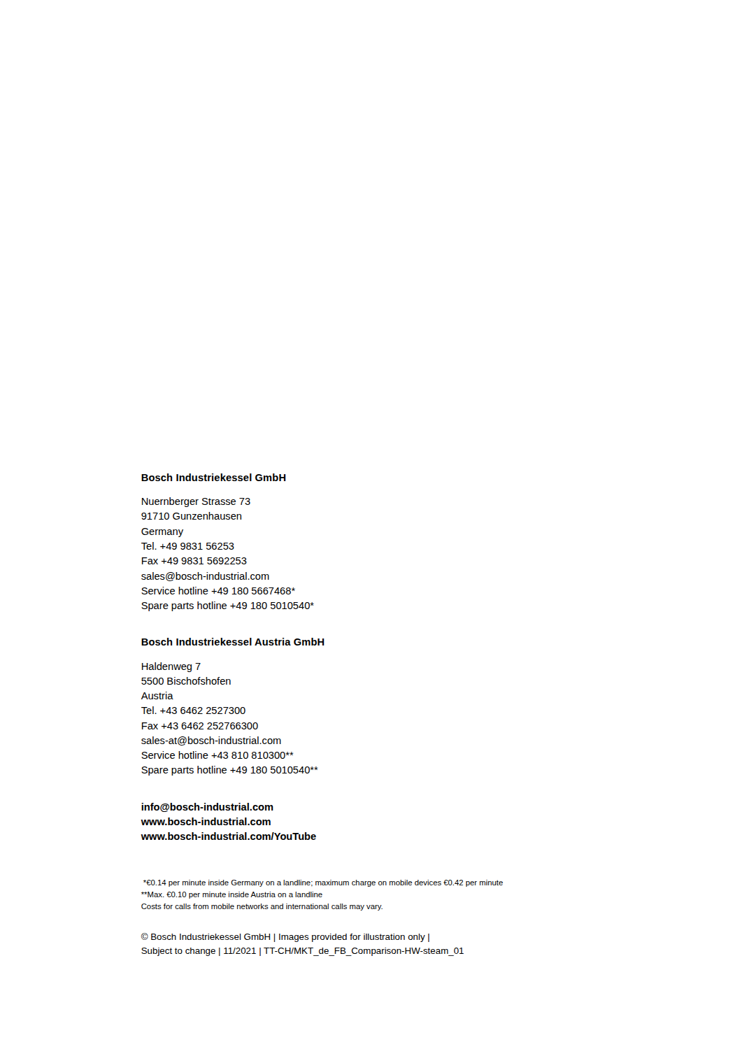Bosch Industriekessel GmbH
Nuernberger Strasse 73
91710 Gunzenhausen
Germany
Tel. +49 9831 56253
Fax +49 9831 5692253
sales@bosch-industrial.com
Service hotline +49 180 5667468*
Spare parts hotline +49 180 5010540*
Bosch Industriekessel Austria GmbH
Haldenweg 7
5500 Bischofshofen
Austria
Tel. +43 6462 2527300
Fax +43 6462 252766300
sales-at@bosch-industrial.com
Service hotline +43 810 810300**
Spare parts hotline +49 180 5010540**
info@bosch-industrial.com
www.bosch-industrial.com
www.bosch-industrial.com/YouTube
*€0.14 per minute inside Germany on a landline; maximum charge on mobile devices €0.42 per minute
**Max. €0.10 per minute inside Austria on a landline
Costs for calls from mobile networks and international calls may vary.
© Bosch Industriekessel GmbH | Images provided for illustration only |
Subject to change | 11/2021 | TT-CH/MKT_de_FB_Comparison-HW-steam_01